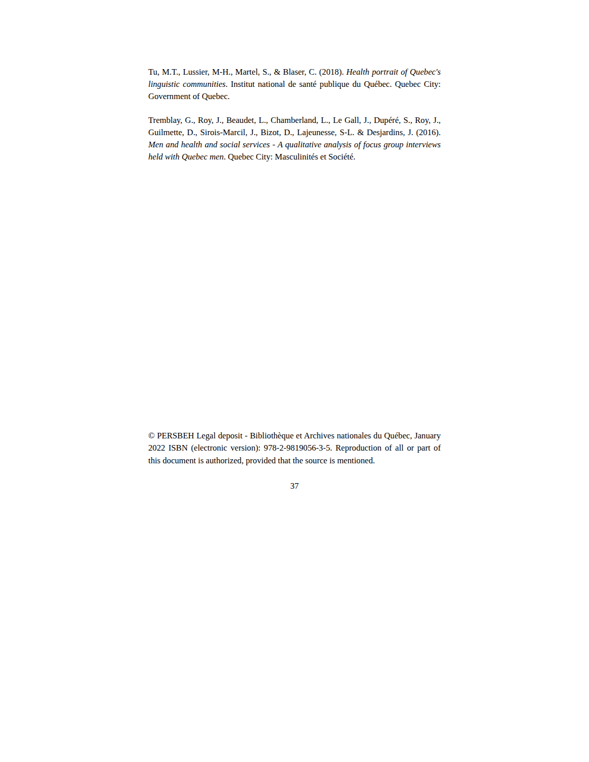Tu, M.T., Lussier, M-H., Martel, S., & Blaser, C. (2018). Health portrait of Quebec's linguistic communities. Institut national de santé publique du Québec. Quebec City: Government of Quebec.
Tremblay, G., Roy, J., Beaudet, L., Chamberland, L., Le Gall, J., Dupéré, S., Roy, J., Guilmette, D., Sirois-Marcil, J., Bizot, D., Lajeunesse, S-L. & Desjardins, J. (2016). Men and health and social services - A qualitative analysis of focus group interviews held with Quebec men. Quebec City: Masculinités et Société.
© PERSBEH Legal deposit - Bibliothèque et Archives nationales du Québec, January 2022 ISBN (electronic version): 978-2-9819056-3-5. Reproduction of all or part of this document is authorized, provided that the source is mentioned.
37